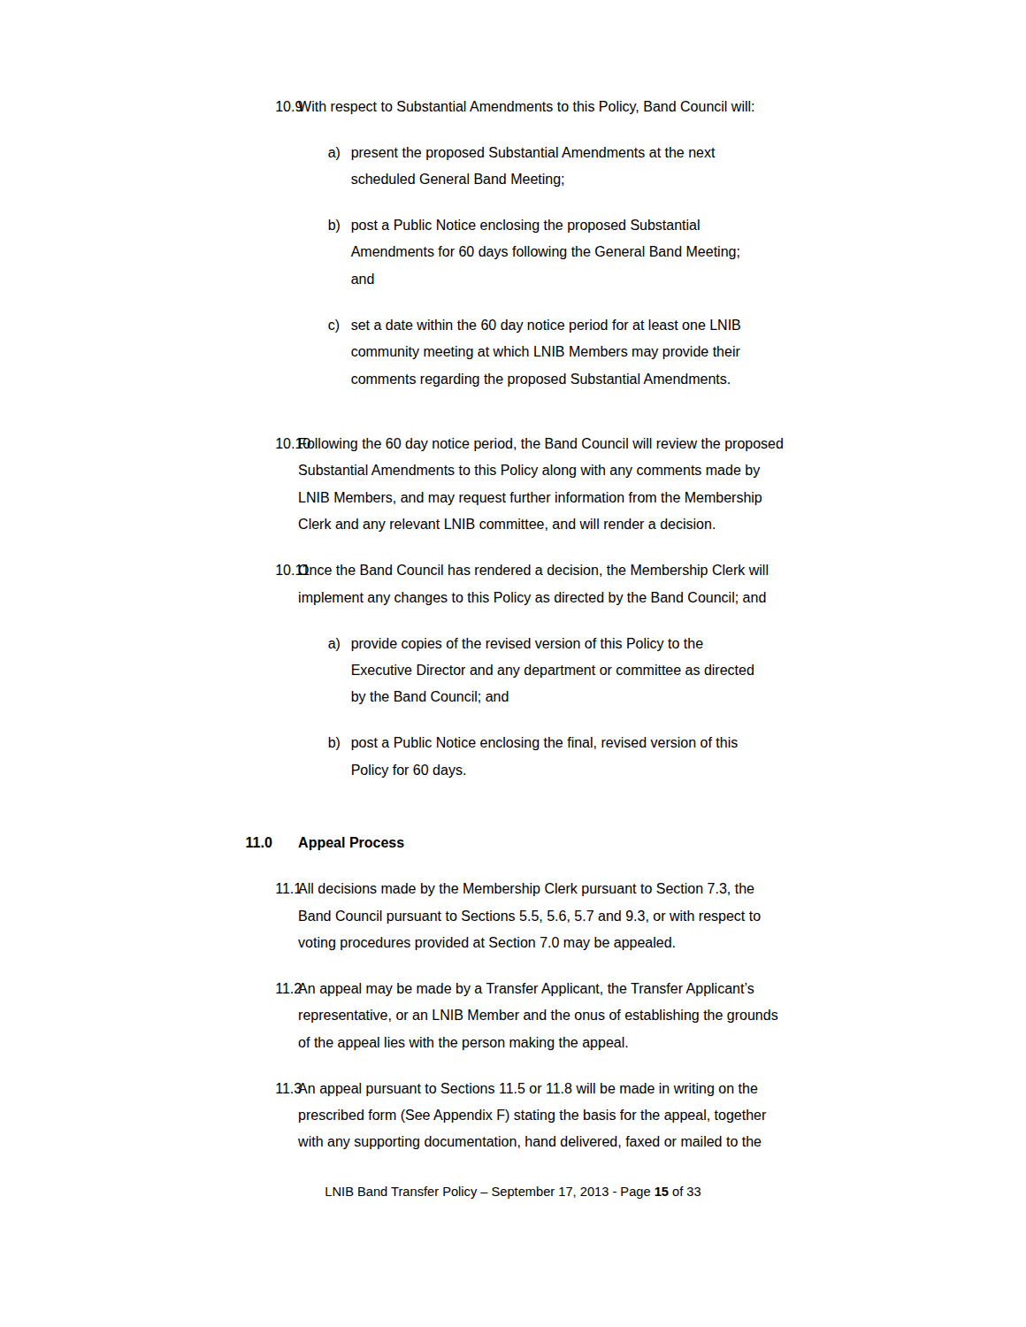10.9
With respect to Substantial Amendments to this Policy, Band Council will:
a)
present the proposed Substantial Amendments at the next scheduled General Band Meeting;
b)
post a Public Notice enclosing the proposed Substantial Amendments for 60 days following the General Band Meeting; and
c)
set a date within the 60 day notice period for at least one LNIB community meeting at which LNIB Members may provide their comments regarding the proposed Substantial Amendments.
10.10
Following the 60 day notice period, the Band Council will review the proposed Substantial Amendments to this Policy along with any comments made by LNIB Members, and may request further information from the Membership Clerk and any relevant LNIB committee, and will render a decision.
10.11
Once the Band Council has rendered a decision, the Membership Clerk will implement any changes to this Policy as directed by the Band Council; and
a)
provide copies of the revised version of this Policy to the Executive Director and any department or committee as directed by the Band Council; and
b)
post a Public Notice enclosing the final, revised version of this Policy for 60 days.
11.0
Appeal Process
11.1
All decisions made by the Membership Clerk pursuant to Section 7.3, the Band Council pursuant to Sections 5.5, 5.6, 5.7 and 9.3, or with respect to voting procedures provided at Section 7.0 may be appealed.
11.2
An appeal may be made by a Transfer Applicant, the Transfer Applicant’s representative, or an LNIB Member and the onus of establishing the grounds of the appeal lies with the person making the appeal.
11.3
An appeal pursuant to Sections 11.5 or 11.8 will be made in writing on the prescribed form (See Appendix F) stating the basis for the appeal, together with any supporting documentation, hand delivered, faxed or mailed to the
LNIB Band Transfer Policy – September 17, 2013 - Page 15 of 33